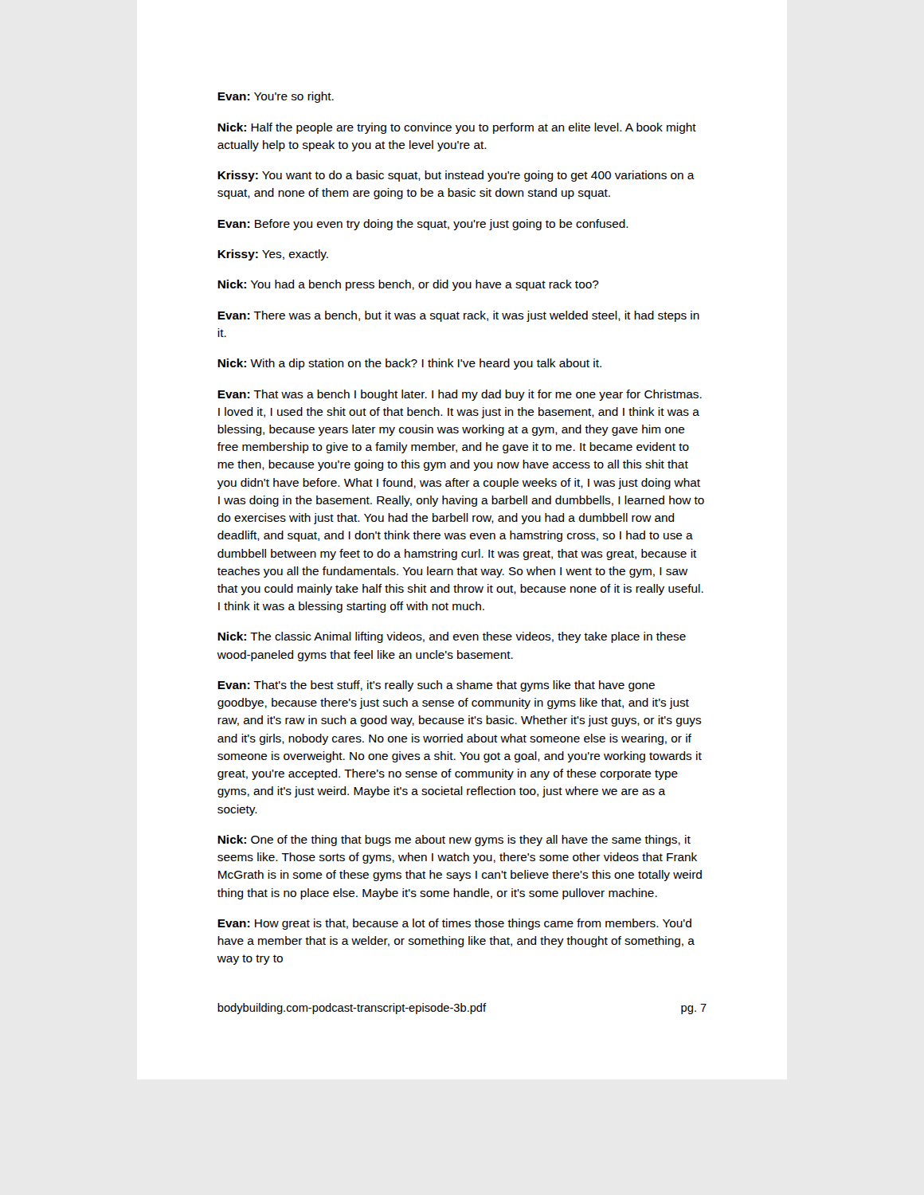Evan: You're so right.
Nick: Half the people are trying to convince you to perform at an elite level. A book might actually help to speak to you at the level you're at.
Krissy: You want to do a basic squat, but instead you're going to get 400 variations on a squat, and none of them are going to be a basic sit down stand up squat.
Evan: Before you even try doing the squat, you're just going to be confused.
Krissy: Yes, exactly.
Nick: You had a bench press bench, or did you have a squat rack too?
Evan: There was a bench, but it was a squat rack, it was just welded steel, it had steps in it.
Nick: With a dip station on the back? I think I've heard you talk about it.
Evan: That was a bench I bought later. I had my dad buy it for me one year for Christmas. I loved it, I used the shit out of that bench. It was just in the basement, and I think it was a blessing, because years later my cousin was working at a gym, and they gave him one free membership to give to a family member, and he gave it to me. It became evident to me then, because you're going to this gym and you now have access to all this shit that you didn't have before. What I found, was after a couple weeks of it, I was just doing what I was doing in the basement. Really, only having a barbell and dumbbells, I learned how to do exercises with just that. You had the barbell row, and you had a dumbbell row and deadlift, and squat, and I don't think there was even a hamstring cross, so I had to use a dumbbell between my feet to do a hamstring curl. It was great, that was great, because it teaches you all the fundamentals. You learn that way. So when I went to the gym, I saw that you could mainly take half this shit and throw it out, because none of it is really useful. I think it was a blessing starting off with not much.
Nick: The classic Animal lifting videos, and even these videos, they take place in these wood-paneled gyms that feel like an uncle's basement.
Evan: That's the best stuff, it's really such a shame that gyms like that have gone goodbye, because there's just such a sense of community in gyms like that, and it's just raw, and it's raw in such a good way, because it's basic. Whether it's just guys, or it's guys and it's girls, nobody cares. No one is worried about what someone else is wearing, or if someone is overweight. No one gives a shit. You got a goal, and you're working towards it great, you're accepted. There's no sense of community in any of these corporate type gyms, and it's just weird. Maybe it's a societal reflection too, just where we are as a society.
Nick: One of the thing that bugs me about new gyms is they all have the same things, it seems like. Those sorts of gyms, when I watch you, there's some other videos that Frank McGrath is in some of these gyms that he says I can't believe there's this one totally weird thing that is no place else. Maybe it's some handle, or it's some pullover machine.
Evan: How great is that, because a lot of times those things came from members. You'd have a member that is a welder, or something like that, and they thought of something, a way to try to
bodybuilding.com-podcast-transcript-episode-3b.pdf pg. 7